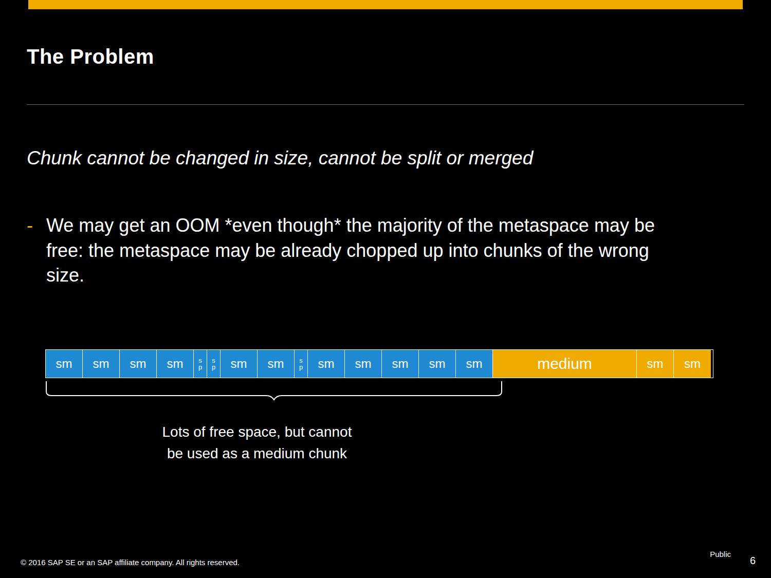The Problem
Chunk cannot be changed in size, cannot be split or merged
We may get an OOM *even though* the majority of the metaspace may be free: the metaspace may be already chopped up into chunks of the wrong size.
sm
sm
sm
sm
sp
sp
sm
sm
sp
sm
sm
sm
sm
sm
medium
sm
sm
Lots of free space, but cannot
be used as a medium chunk
© 2016 SAP SE or an SAP affiliate company. All rights reserved.
Public
6